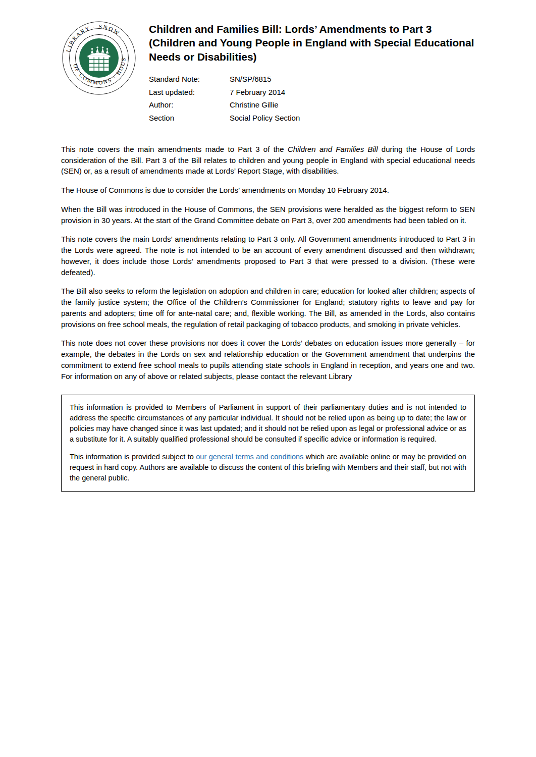LIBRARY · SNOW OF COMMONS · HOUSE
Children and Families Bill: Lords’ Amendments to Part 3 (Children and Young People in England with Special Educational Needs or Disabilities)
| Standard Note: | SN/SP/6815 |
| Last updated: | 7 February 2014 |
| Author: | Christine Gillie |
| Section | Social Policy Section |
This note covers the main amendments made to Part 3 of the Children and Families Bill during the House of Lords consideration of the Bill. Part 3 of the Bill relates to children and young people in England with special educational needs (SEN) or, as a result of amendments made at Lords’ Report Stage, with disabilities.
The House of Commons is due to consider the Lords’ amendments on Monday 10 February 2014.
When the Bill was introduced in the House of Commons, the SEN provisions were heralded as the biggest reform to SEN provision in 30 years. At the start of the Grand Committee debate on Part 3, over 200 amendments had been tabled on it.
This note covers the main Lords’ amendments relating to Part 3 only. All Government amendments introduced to Part 3 in the Lords were agreed. The note is not intended to be an account of every amendment discussed and then withdrawn; however, it does include those Lords’ amendments proposed to Part 3 that were pressed to a division. (These were defeated).
The Bill also seeks to reform the legislation on adoption and children in care; education for looked after children; aspects of the family justice system; the Office of the Children’s Commissioner for England; statutory rights to leave and pay for parents and adopters; time off for ante-natal care; and, flexible working. The Bill, as amended in the Lords, also contains provisions on free school meals, the regulation of retail packaging of tobacco products, and smoking in private vehicles.
This note does not cover these provisions nor does it cover the Lords’ debates on education issues more generally – for example, the debates in the Lords on sex and relationship education or the Government amendment that underpins the commitment to extend free school meals to pupils attending state schools in England in reception, and years one and two. For information on any of above or related subjects, please contact the relevant Library
This information is provided to Members of Parliament in support of their parliamentary duties and is not intended to address the specific circumstances of any particular individual. It should not be relied upon as being up to date; the law or policies may have changed since it was last updated; and it should not be relied upon as legal or professional advice or as a substitute for it. A suitably qualified professional should be consulted if specific advice or information is required.
This information is provided subject to our general terms and conditions which are available online or may be provided on request in hard copy. Authors are available to discuss the content of this briefing with Members and their staff, but not with the general public.